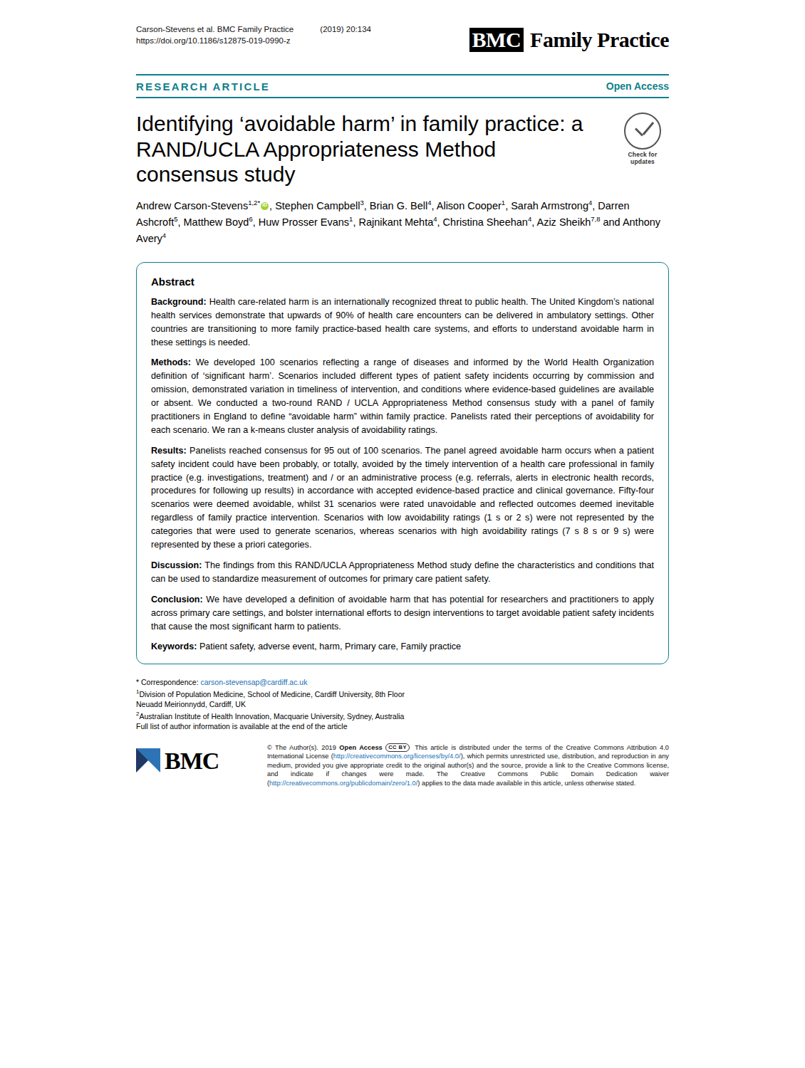Carson-Stevens et al. BMC Family Practice (2019) 20:134 https://doi.org/10.1186/s12875-019-0990-z
BMC Family Practice
Research Article
Open Access
Identifying ‘avoidable harm’ in family practice: a RAND/UCLA Appropriateness Method consensus study
Check for
updates
Andrew Carson-Stevens1,2* , Stephen Campbell3, Brian G. Bell4, Alison Cooper1, Sarah Armstrong4, Darren Ashcroft5, Matthew Boyd6, Huw Prosser Evans1, Rajnikant Mehta4, Christina Sheehan4, Aziz Sheikh7,8 and Anthony Avery4
Abstract
Background: Health care-related harm is an internationally recognized threat to public health. The United Kingdom’s national health services demonstrate that upwards of 90% of health care encounters can be delivered in ambulatory settings. Other countries are transitioning to more family practice-based health care systems, and efforts to understand avoidable harm in these settings is needed.
Methods: We developed 100 scenarios reflecting a range of diseases and informed by the World Health Organization definition of ‘significant harm’. Scenarios included different types of patient safety incidents occurring by commission and omission, demonstrated variation in timeliness of intervention, and conditions where evidence-based guidelines are available or absent. We conducted a two-round RAND / UCLA Appropriateness Method consensus study with a panel of family practitioners in England to define “avoidable harm” within family practice. Panelists rated their perceptions of avoidability for each scenario. We ran a k-means cluster analysis of avoidability ratings.
Results: Panelists reached consensus for 95 out of 100 scenarios. The panel agreed avoidable harm occurs when a patient safety incident could have been probably, or totally, avoided by the timely intervention of a health care professional in family practice (e.g. investigations, treatment) and / or an administrative process (e.g. referrals, alerts in electronic health records, procedures for following up results) in accordance with accepted evidence-based practice and clinical governance. Fifty-four scenarios were deemed avoidable, whilst 31 scenarios were rated unavoidable and reflected outcomes deemed inevitable regardless of family practice intervention. Scenarios with low avoidability ratings (1 s or 2 s) were not represented by the categories that were used to generate scenarios, whereas scenarios with high avoidability ratings (7 s 8 s or 9 s) were represented by these a priori categories.
Discussion: The findings from this RAND/UCLA Appropriateness Method study define the characteristics and conditions that can be used to standardize measurement of outcomes for primary care patient safety.
Conclusion: We have developed a definition of avoidable harm that has potential for researchers and practitioners to apply across primary care settings, and bolster international efforts to design interventions to target avoidable patient safety incidents that cause the most significant harm to patients.
Keywords: Patient safety, adverse event, harm, Primary care, Family practice
* Correspondence: carson-stevensap@cardiff.ac.uk
1Division of Population Medicine, School of Medicine, Cardiff University, 8th Floor Neuadd Meirionnydd, Cardiff, UK
2Australian Institute of Health Innovation, Macquarie University, Sydney, Australia
Full list of author information is available at the end of the article
BMC
© The Author(s). 2019 Open Access CC BY This article is distributed under the terms of the Creative Commons Attribution 4.0 International License (http://creativecommons.org/licenses/by/4.0/), which permits unrestricted use, distribution, and reproduction in any medium, provided you give appropriate credit to the original author(s) and the source, provide a link to the Creative Commons license, and indicate if changes were made. The Creative Commons Public Domain Dedication waiver (http://creativecommons.org/publicdomain/zero/1.0/) applies to the data made available in this article, unless otherwise stated.